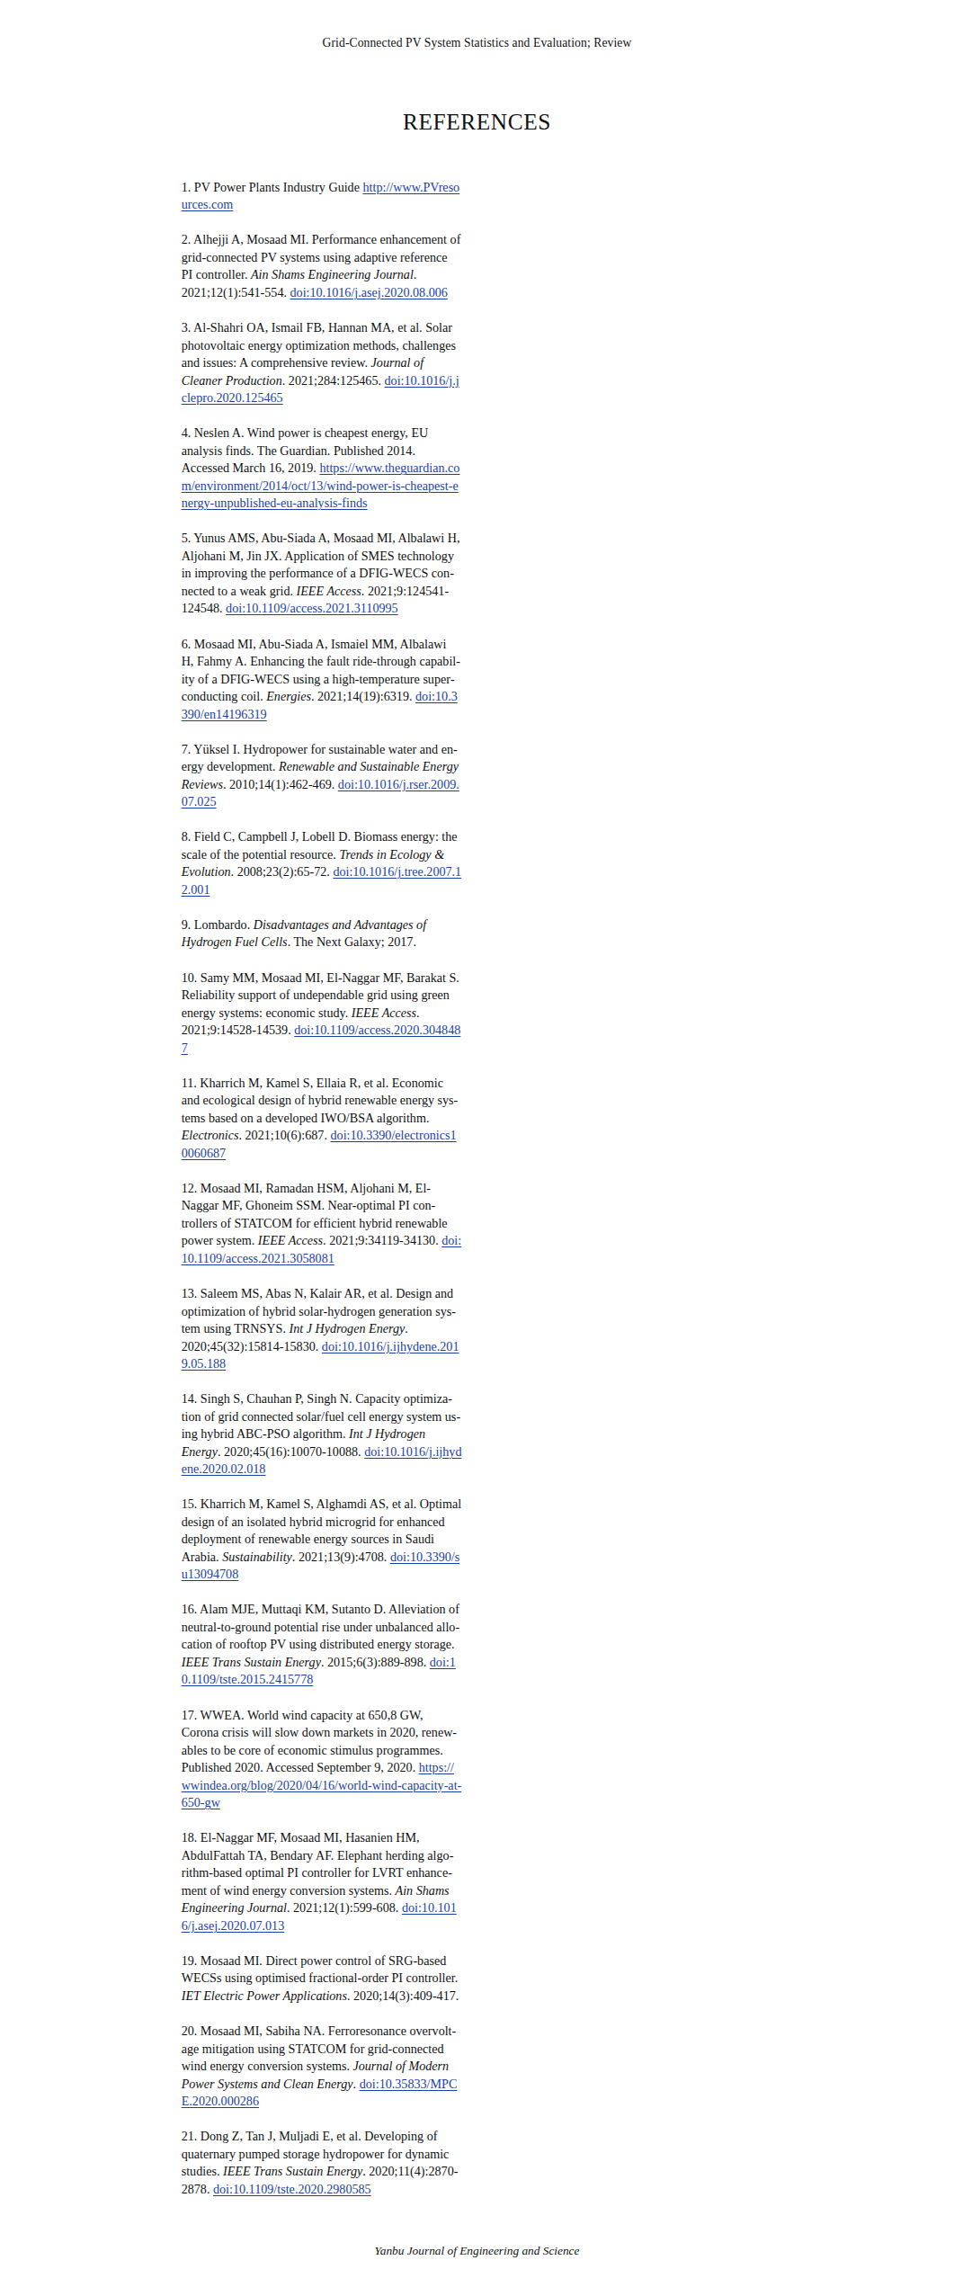Grid-Connected PV System Statistics and Evaluation; Review
REFERENCES
1. PV Power Plants Industry Guide http://www.PVresources.com
2. Alhejji A, Mosaad MI. Performance enhancement of grid-connected PV systems using adaptive reference PI controller. Ain Shams Engineering Journal. 2021;12(1):541-554. doi:10.1016/j.asej.2020.08.006
3. Al-Shahri OA, Ismail FB, Hannan MA, et al. Solar photovoltaic energy optimization methods, challenges and issues: A comprehensive review. Journal of Cleaner Production. 2021;284:125465. doi:10.1016/j.jclepro.2020.125465
4. Neslen A. Wind power is cheapest energy, EU analysis finds. The Guardian. Published 2014. Accessed March 16, 2019. https://www.theguardian.com/environment/2014/oct/13/wind-power-is-cheapest-energy-unpublished-eu-analysis-finds
5. Yunus AMS, Abu-Siada A, Mosaad MI, Albalawi H, Aljohani M, Jin JX. Application of SMES technology in improving the performance of a DFIG-WECS connected to a weak grid. IEEE Access. 2021;9:124541-124548. doi:10.1109/access.2021.3110995
6. Mosaad MI, Abu-Siada A, Ismaiel MM, Albalawi H, Fahmy A. Enhancing the fault ride-through capability of a DFIG-WECS using a high-temperature superconducting coil. Energies. 2021;14(19):6319. doi:10.3390/en14196319
7. Yüksel I. Hydropower for sustainable water and energy development. Renewable and Sustainable Energy Reviews. 2010;14(1):462-469. doi:10.1016/j.rser.2009.07.025
8. Field C, Campbell J, Lobell D. Biomass energy: the scale of the potential resource. Trends in Ecology & Evolution. 2008;23(2):65-72. doi:10.1016/j.tree.2007.12.001
9. Lombardo. Disadvantages and Advantages of Hydrogen Fuel Cells. The Next Galaxy; 2017.
10. Samy MM, Mosaad MI, El-Naggar MF, Barakat S. Reliability support of undependable grid using green energy systems: economic study. IEEE Access. 2021;9:14528-14539. doi:10.1109/access.2020.3048487
11. Kharrich M, Kamel S, Ellaia R, et al. Economic and ecological design of hybrid renewable energy systems based on a developed IWO/BSA algorithm. Electronics. 2021;10(6):687. doi:10.3390/electronics10060687
12. Mosaad MI, Ramadan HSM, Aljohani M, El-Naggar MF, Ghoneim SSM. Near-optimal PI controllers of STATCOM for efficient hybrid renewable power system. IEEE Access. 2021;9:34119-34130. doi:10.1109/access.2021.3058081
13. Saleem MS, Abas N, Kalair AR, et al. Design and optimization of hybrid solar-hydrogen generation system using TRNSYS. Int J Hydrogen Energy. 2020;45(32):15814-15830. doi:10.1016/j.ijhydene.2019.05.188
14. Singh S, Chauhan P, Singh N. Capacity optimization of grid connected solar/fuel cell energy system using hybrid ABC-PSO algorithm. Int J Hydrogen Energy. 2020;45(16):10070-10088. doi:10.1016/j.ijhydene.2020.02.018
15. Kharrich M, Kamel S, Alghamdi AS, et al. Optimal design of an isolated hybrid microgrid for enhanced deployment of renewable energy sources in Saudi Arabia. Sustainability. 2021;13(9):4708. doi:10.3390/su13094708
16. Alam MJE, Muttaqi KM, Sutanto D. Alleviation of neutral-to-ground potential rise under unbalanced allocation of rooftop PV using distributed energy storage. IEEE Trans Sustain Energy. 2015;6(3):889-898. doi:10.1109/tste.2015.2415778
17. WWEA. World wind capacity at 650,8 GW, Corona crisis will slow down markets in 2020, renewables to be core of economic stimulus programmes. Published 2020. Accessed September 9, 2020. https://wwindea.org/blog/2020/04/16/world-wind-capacity-at-650-gw
18. El-Naggar MF, Mosaad MI, Hasanien HM, AbdulFattah TA, Bendary AF. Elephant herding algorithm-based optimal PI controller for LVRT enhancement of wind energy conversion systems. Ain Shams Engineering Journal. 2021;12(1):599-608. doi:10.1016/j.asej.2020.07.013
19. Mosaad MI. Direct power control of SRG-based WECSs using optimised fractional-order PI controller. IET Electric Power Applications. 2020;14(3):409-417.
20. Mosaad MI, Sabiha NA. Ferroresonance overvoltage mitigation using STATCOM for grid-connected wind energy conversion systems. Journal of Modern Power Systems and Clean Energy. doi:10.35833/MPCE.2020.000286
21. Dong Z, Tan J, Muljadi E, et al. Developing of quaternary pumped storage hydropower for dynamic studies. IEEE Trans Sustain Energy. 2020;11(4):2870-2878. doi:10.1109/tste.2020.2980585
Yanbu Journal of Engineering and Science